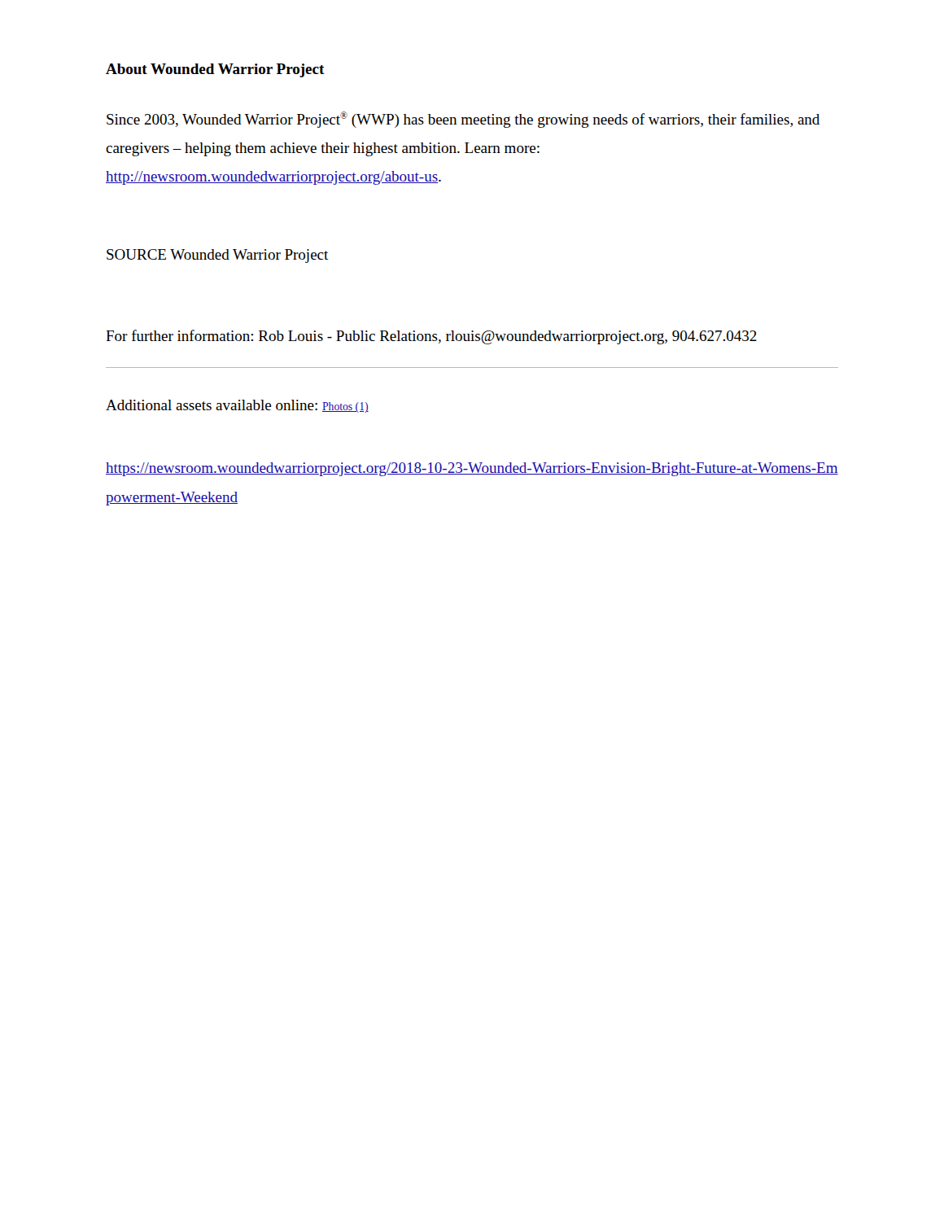About Wounded Warrior Project
Since 2003, Wounded Warrior Project® (WWP) has been meeting the growing needs of warriors, their families, and caregivers – helping them achieve their highest ambition. Learn more: http://newsroom.woundedwarriorproject.org/about-us.
SOURCE Wounded Warrior Project
For further information: Rob Louis - Public Relations, rlouis@woundedwarriorproject.org, 904.627.0432
Additional assets available online: Photos (1)
https://newsroom.woundedwarriorproject.org/2018-10-23-Wounded-Warriors-Envision-Bright-Future-at-Womens-Empowerment-Weekend